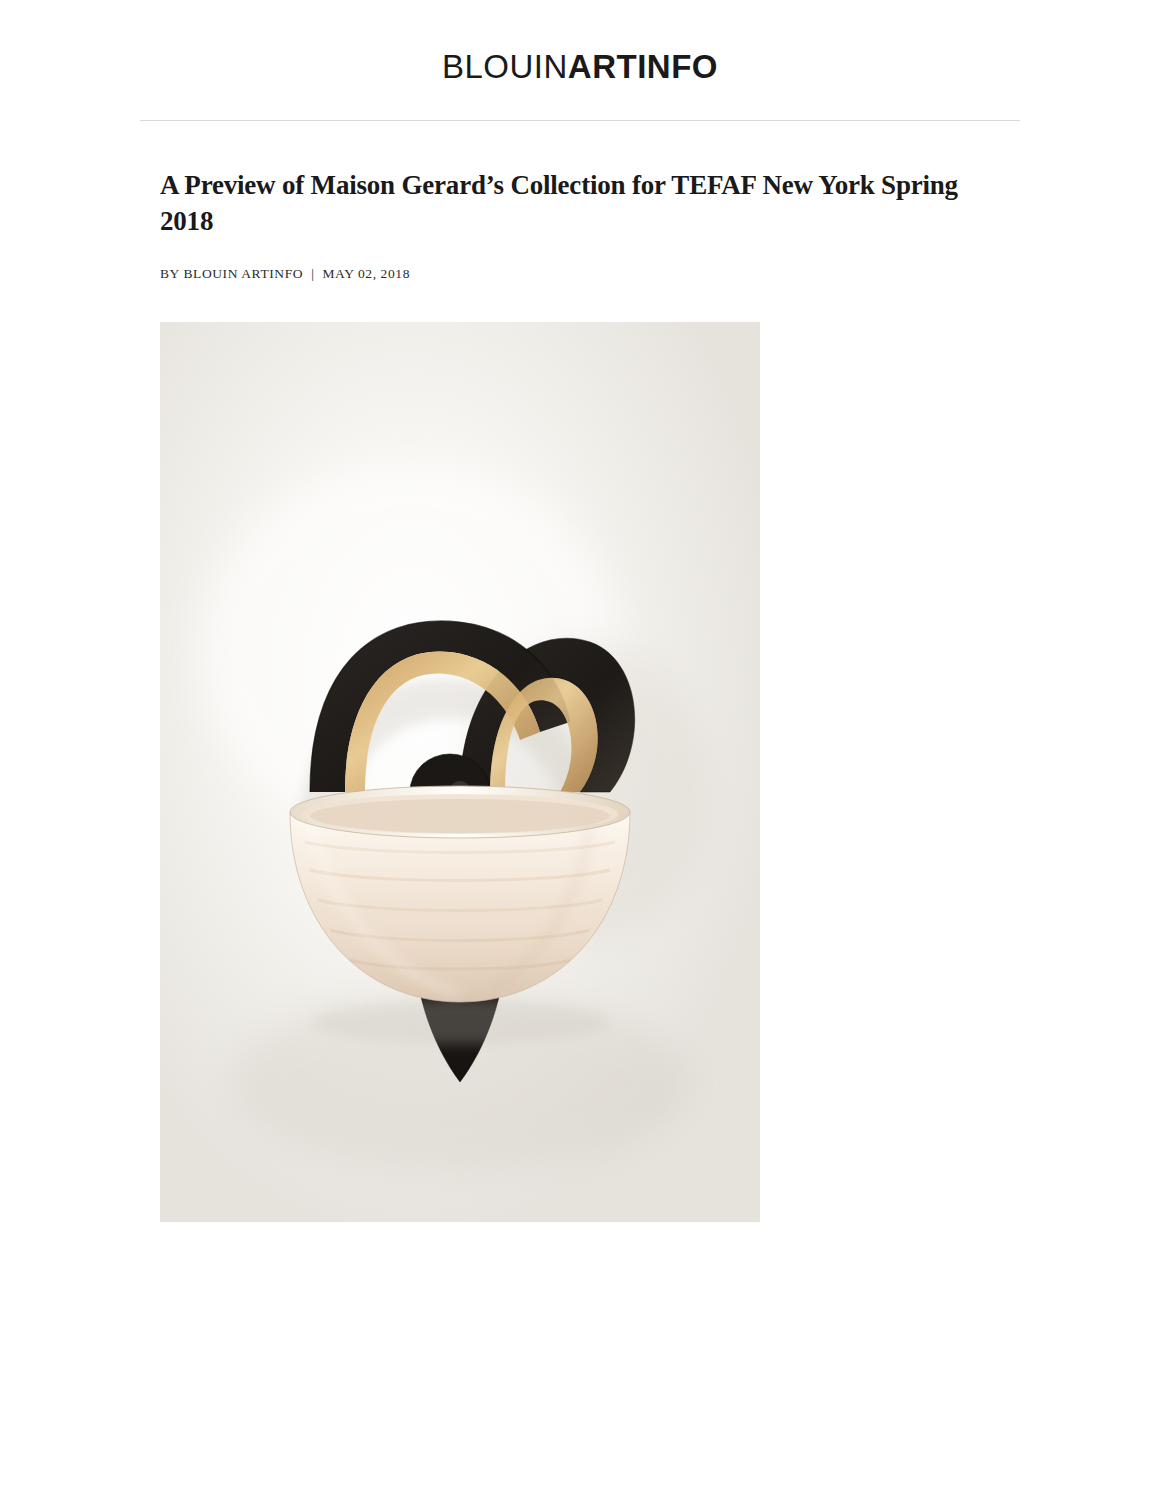BLOUIN ARTINFO
A Preview of Maison Gerard’s Collection for TEFAF New York Spring 2018
By Blouin Artinfo | May 02, 2018